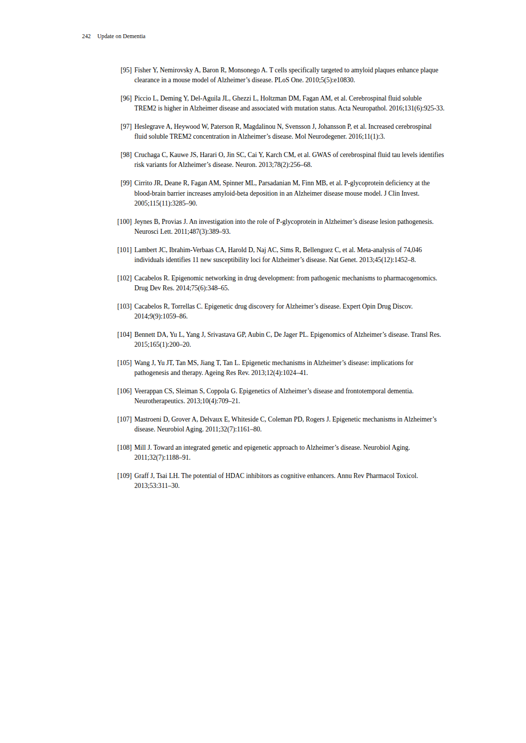242 Update on Dementia
[95] Fisher Y, Nemirovsky A, Baron R, Monsonego A. T cells specifically targeted to amyloid plaques enhance plaque clearance in a mouse model of Alzheimer’s disease. PLoS One. 2010;5(5):e10830.
[96] Piccio L, Deming Y, Del-Aguila JL, Ghezzi L, Holtzman DM, Fagan AM, et al. Cerebrospinal fluid soluble TREM2 is higher in Alzheimer disease and associated with mutation status. Acta Neuropathol. 2016;131(6):925-33.
[97] Heslegrave A, Heywood W, Paterson R, Magdalinou N, Svensson J, Johansson P, et al. Increased cerebrospinal fluid soluble TREM2 concentration in Alzheimer’s disease. Mol Neurodegener. 2016;11(1):3.
[98] Cruchaga C, Kauwe JS, Harari O, Jin SC, Cai Y, Karch CM, et al. GWAS of cerebrospinal fluid tau levels identifies risk variants for Alzheimer’s disease. Neuron. 2013;78(2):256–68.
[99] Cirrito JR, Deane R, Fagan AM, Spinner ML, Parsadanian M, Finn MB, et al. P-glycoprotein deficiency at the blood-brain barrier increases amyloid-beta deposition in an Alzheimer disease mouse model. J Clin Invest. 2005;115(11):3285–90.
[100] Jeynes B, Provias J. An investigation into the role of P-glycoprotein in Alzheimer’s disease lesion pathogenesis. Neurosci Lett. 2011;487(3):389–93.
[101] Lambert JC, Ibrahim-Verbaas CA, Harold D, Naj AC, Sims R, Bellenguez C, et al. Meta-analysis of 74,046 individuals identifies 11 new susceptibility loci for Alzheimer’s disease. Nat Genet. 2013;45(12):1452–8.
[102] Cacabelos R. Epigenomic networking in drug development: from pathogenic mechanisms to pharmacogenomics. Drug Dev Res. 2014;75(6):348–65.
[103] Cacabelos R, Torrellas C. Epigenetic drug discovery for Alzheimer’s disease. Expert Opin Drug Discov. 2014;9(9):1059–86.
[104] Bennett DA, Yu L, Yang J, Srivastava GP, Aubin C, De Jager PL. Epigenomics of Alzheimer’s disease. Transl Res. 2015;165(1):200–20.
[105] Wang J, Yu JT, Tan MS, Jiang T, Tan L. Epigenetic mechanisms in Alzheimer’s disease: implications for pathogenesis and therapy. Ageing Res Rev. 2013;12(4):1024–41.
[106] Veerappan CS, Sleiman S, Coppola G. Epigenetics of Alzheimer’s disease and frontotemporal dementia. Neurotherapeutics. 2013;10(4):709–21.
[107] Mastroeni D, Grover A, Delvaux E, Whiteside C, Coleman PD, Rogers J. Epigenetic mechanisms in Alzheimer’s disease. Neurobiol Aging. 2011;32(7):1161–80.
[108] Mill J. Toward an integrated genetic and epigenetic approach to Alzheimer’s disease. Neurobiol Aging. 2011;32(7):1188–91.
[109] Graff J, Tsai LH. The potential of HDAC inhibitors as cognitive enhancers. Annu Rev Pharmacol Toxicol. 2013;53:311–30.